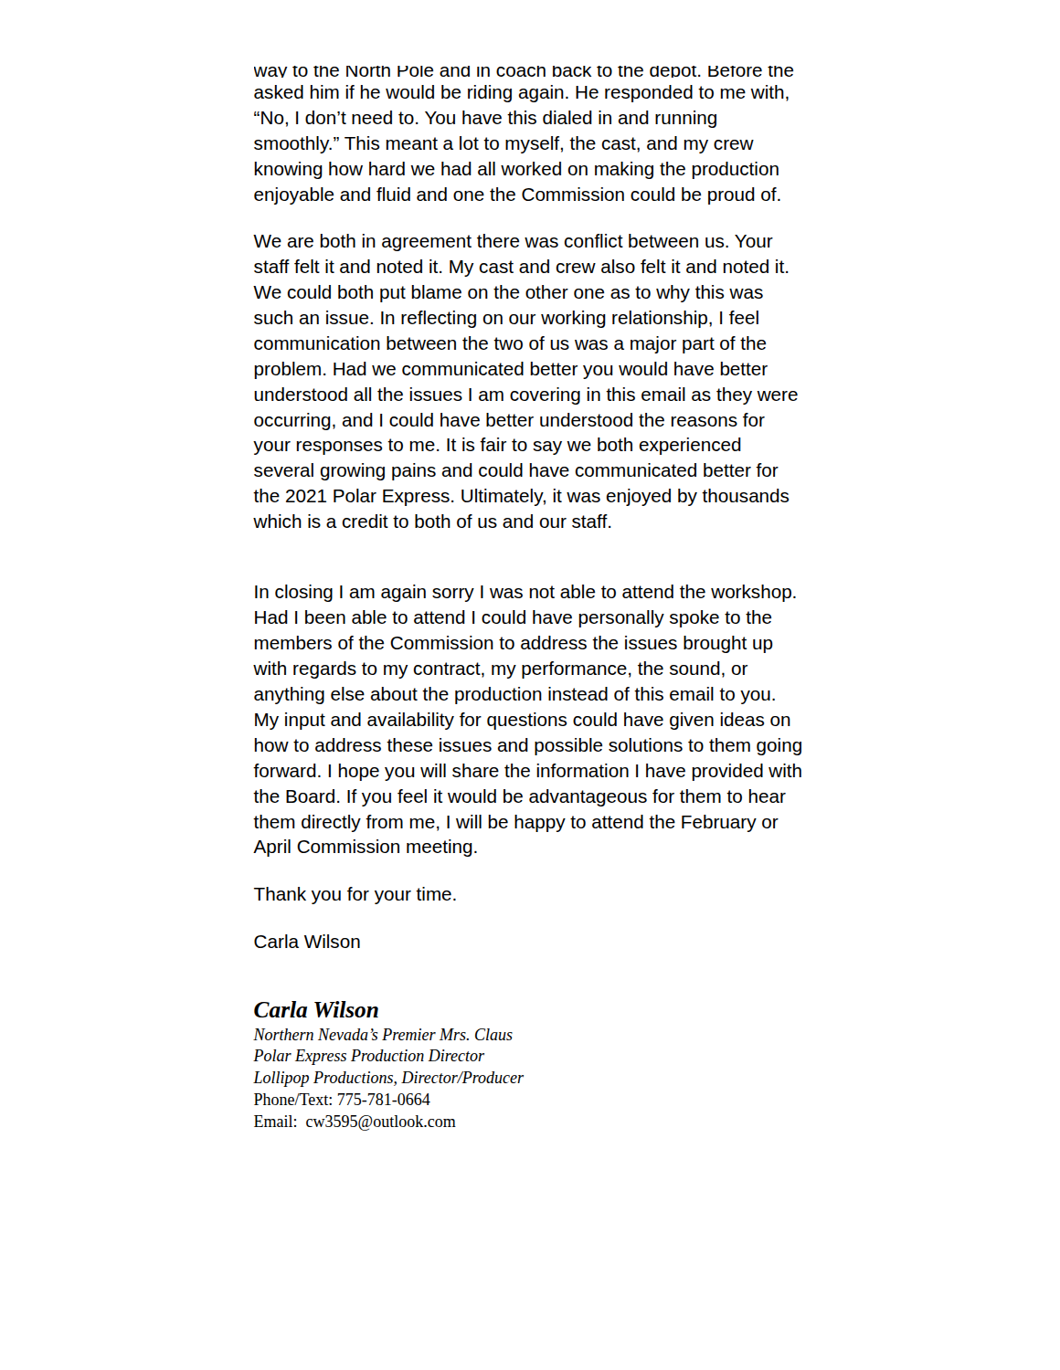way to the North Pole and in coach back to the depot. Before the second run I
asked him if he would be riding again. He responded to me with, “No, I don’t need to. You have this dialed in and running smoothly.” This meant a lot to myself, the cast, and my crew knowing how hard we had all worked on making the production enjoyable and fluid and one the Commission could be proud of.
We are both in agreement there was conflict between us. Your staff felt it and noted it. My cast and crew also felt it and noted it. We could both put blame on the other one as to why this was such an issue. In reflecting on our working relationship, I feel communication between the two of us was a major part of the problem. Had we communicated better you would have better understood all the issues I am covering in this email as they were occurring, and I could have better understood the reasons for your responses to me. It is fair to say we both experienced several growing pains and could have communicated better for the 2021 Polar Express. Ultimately, it was enjoyed by thousands which is a credit to both of us and our staff.
In closing I am again sorry I was not able to attend the workshop. Had I been able to attend I could have personally spoke to the members of the Commission to address the issues brought up with regards to my contract, my performance, the sound, or anything else about the production instead of this email to you. My input and availability for questions could have given ideas on how to address these issues and possible solutions to them going forward. I hope you will share the information I have provided with the Board. If you feel it would be advantageous for them to hear them directly from me, I will be happy to attend the February or April Commission meeting.
Thank you for your time.
Carla Wilson
Carla Wilson
Northern Nevada’s Premier Mrs. Claus
Polar Express Production Director
Lollipop Productions, Director/Producer
Phone/Text: 775-781-0664
Email: cw3595@outlook.com